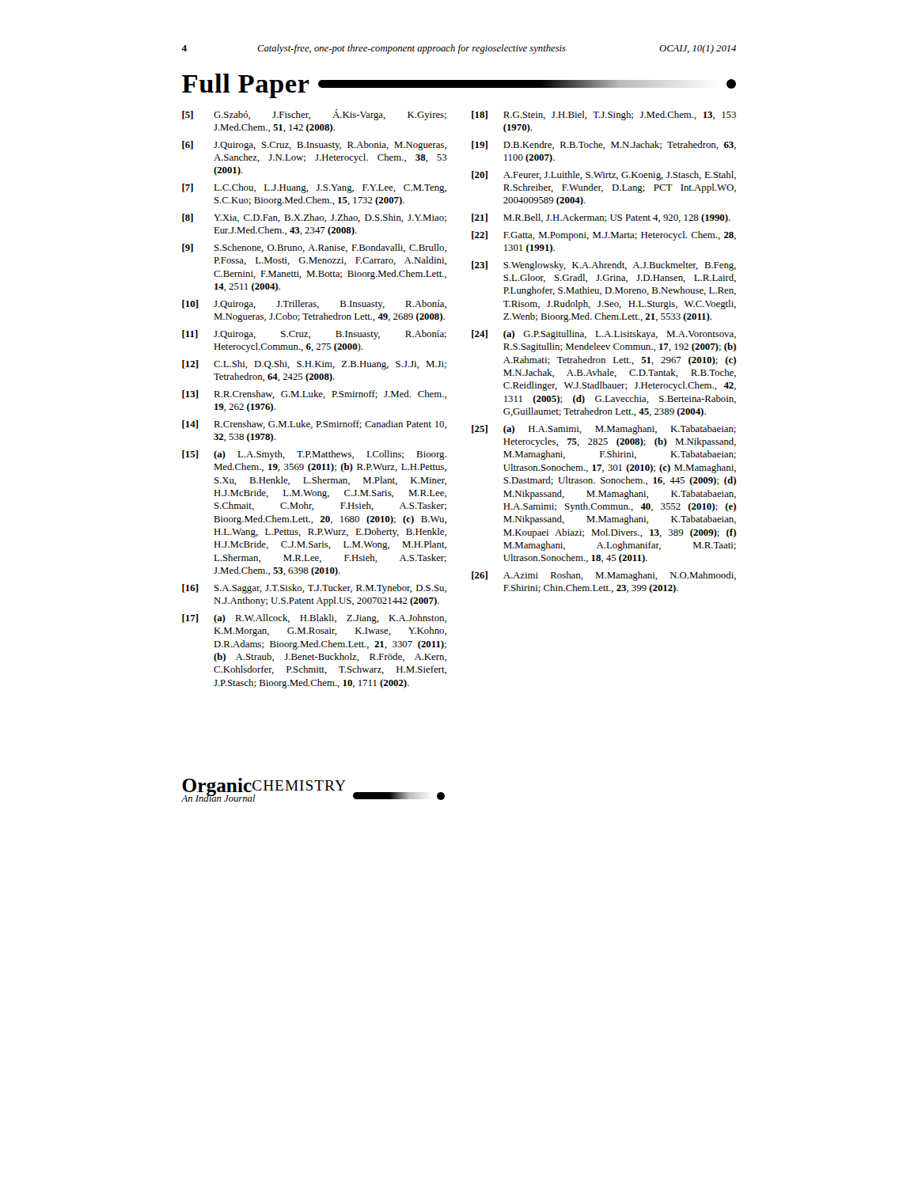4
Catalyst-free, one-pot three-component approach for regioselective synthesis
OCAIJ, 10(1) 2014
Full Paper
[5] G.Szabó, J.Fischer, Á.Kis-Varga, K.Gyires; J.Med.Chem., 51, 142 (2008).
[6] J.Quiroga, S.Cruz, B.Insuasty, R.Abonia, M.Nogueras, A.Sanchez, J.N.Low; J.Heterocycl. Chem., 38, 53 (2001).
[7] L.C.Chou, L.J.Huang, J.S.Yang, F.Y.Lee, C.M.Teng, S.C.Kuo; Bioorg.Med.Chem., 15, 1732 (2007).
[8] Y.Xia, C.D.Fan, B.X.Zhao, J.Zhao, D.S.Shin, J.Y.Miao; Eur.J.Med.Chem., 43, 2347 (2008).
[9] S.Schenone, O.Bruno, A.Ranise, F.Bondavalli, C.Brullo, P.Fossa, L.Mosti, G.Menozzi, F.Carraro, A.Naldini, C.Bernini, F.Manetti, M.Botta; Bioorg.Med.Chem.Lett., 14, 2511 (2004).
[10] J.Quiroga, J.Trilleras, B.Insuasty, R.Abonía, M.Nogueras, J.Cobo; Tetrahedron Lett., 49, 2689 (2008).
[11] J.Quiroga, S.Cruz, B.Insuasty, R.Abonía; Heterocycl.Commun., 6, 275 (2000).
[12] C.L.Shi, D.Q.Shi, S.H.Kim, Z.B.Huang, S.J.Ji, M.Ji; Tetrahedron, 64, 2425 (2008).
[13] R.R.Crenshaw, G.M.Luke, P.Smirnoff; J.Med. Chem., 19, 262 (1976).
[14] R.Crenshaw, G.M.Luke, P.Smirnoff; Canadian Patent 10, 32, 538 (1978).
[15](a) L.A.Smyth, T.P.Matthews, I.Collins; Bioorg. Med.Chem., 19, 3569 (2011); (b) R.P.Wurz, L.H.Pettus, S.Xu, B.Henkle, L.Sherman, M.Plant, K.Miner, H.J.McBride, L.M.Wong, C.J.M.Saris, M.R.Lee, S.Chmait, C.Mohr, F.Hsieh, A.S.Tasker; Bioorg.Med.Chem.Lett., 20, 1680 (2010); (c) B.Wu, H.L.Wang, L.Pettus, R.P.Wurz, E.Doherty, B.Henkle, H.J.McBride, C.J.M.Saris, L.M.Wong, M.H.Plant, L.Sherman, M.R.Lee, F.Hsieh, A.S.Tasker; J.Med.Chem., 53, 6398 (2010).
[16] S.A.Saggar, J.T.Sisko, T.J.Tucker, R.M.Tynebor, D.S.Su, N.J.Anthony; U.S.Patent Appl.US, 2007021442 (2007).
[17](a) R.W.Allcock, H.Blakli, Z.Jiang, K.A.Johnston, K.M.Morgan, G.M.Rosair, K.Iwase, Y.Kohno, D.R.Adams; Bioorg.Med.Chem.Lett., 21, 3307 (2011); (b) A.Straub, J.Benet-Buckholz, R.Fröde, A.Kern, C.Kohlsdorfer, P.Schmitt, T.Schwarz, H.M.Siefert, J.P.Stasch; Bioorg.Med.Chem., 10, 1711 (2002).
[18] R.G.Stein, J.H.Biel, T.J.Singh; J.Med.Chem., 13, 153 (1970).
[19] D.B.Kendre, R.B.Toche, M.N.Jachak; Tetrahedron, 63, 1100 (2007).
[20] A.Feurer, J.Luithle, S.Wirtz, G.Koenig, J.Stasch, E.Stahl, R.Schreiber, F.Wunder, D.Lang; PCT Int.Appl.WO, 2004009589 (2004).
[21] M.R.Bell, J.H.Ackerman; US Patent 4, 920, 128 (1990).
[22] F.Gatta, M.Pomponi, M.J.Marta; Heterocycl. Chem., 28, 1301 (1991).
[23] S.Wenglowsky, K.A.Ahrendt, A.J.Buckmelter, B.Feng, S.L.Gloor, S.Gradl, J.Grina, J.D.Hansen, L.R.Laird, P.Lunghofer, S.Mathieu, D.Moreno, B.Newhouse, L.Ren, T.Risom, J.Rudolph, J.Seo, H.L.Sturgis, W.C.Voegtli, Z.Wenb; Bioorg.Med. Chem.Lett., 21, 5533 (2011).
[24](a) G.P.Sagitullina, L.A.Lisitskaya, M.A.Vorontsova, R.S.Sagitullin; Mendeleev Commun., 17, 192 (2007); (b) A.Rahmati; Tetrahedron Lett., 51, 2967 (2010); (c) M.N.Jachak, A.B.Avhale, C.D.Tantak, R.B.Toche, C.Reidlinger, W.J.Stadlbauer; J.Heterocycl.Chem., 42, 1311 (2005); (d) G.Lavecchia, S.Berteina-Raboin, G,Guillaumet; Tetrahedron Lett., 45, 2389 (2004).
[25](a) H.A.Samimi, M.Mamaghani, K.Tabatabaeian; Heterocycles, 75, 2825 (2008); (b) M.Nikpassand, M.Mamaghani, F.Shirini, K.Tabatabaeian; Ultrason.Sonochem., 17, 301 (2010); (c) M.Mamaghani, S.Dastmard; Ultrason. Sonochem., 16, 445 (2009); (d) M.Nikpassand, M.Mamaghani, K.Tabatabaeian, H.A.Samimi; Synth.Commun., 40, 3552 (2010); (e) M.Nikpassand, M.Mamaghani, K.Tabatabaeian, M.Koupaei Abiazi; Mol.Divers., 13, 389 (2009); (f) M.Mamaghani, A.Loghmanifar, M.R.Taati; Ultrason.Sonochem., 18, 45 (2011).
[26] A.Azimi Roshan, M.Mamaghani, N.O.Mahmoodi, F.Shirini; Chin.Chem.Lett., 23, 399 (2012).
Organic CHEMISTRY
An Indian Journal